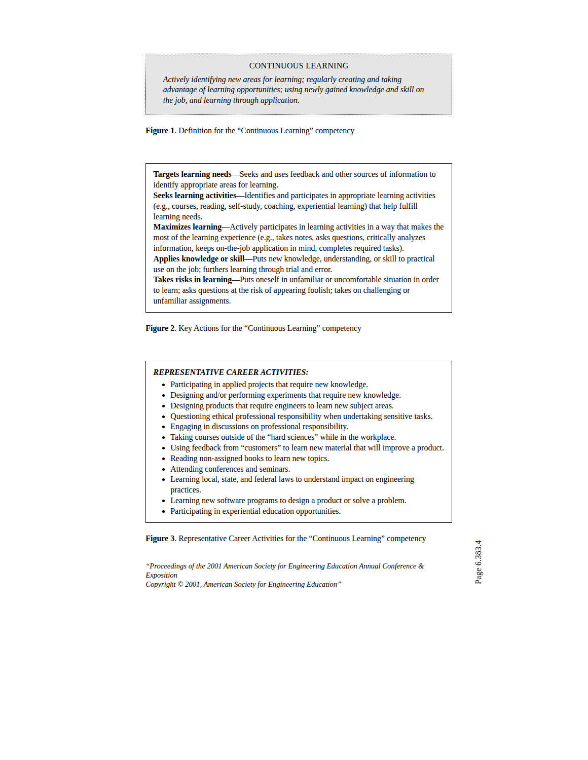CONTINUOUS LEARNING
Actively identifying new areas for learning; regularly creating and taking advantage of learning opportunities; using newly gained knowledge and skill on the job, and learning through application.
Figure 1. Definition for the “Continuous Learning” competency
Targets learning needs—Seeks and uses feedback and other sources of information to identify appropriate areas for learning.
Seeks learning activities—Identifies and participates in appropriate learning activities (e.g., courses, reading, self-study, coaching, experiential learning) that help fulfill learning needs.
Maximizes learning—Actively participates in learning activities in a way that makes the most of the learning experience (e.g., takes notes, asks questions, critically analyzes information, keeps on-the-job application in mind, completes required tasks).
Applies knowledge or skill—Puts new knowledge, understanding, or skill to practical use on the job; furthers learning through trial and error.
Takes risks in learning—Puts oneself in unfamiliar or uncomfortable situation in order to learn; asks questions at the risk of appearing foolish; takes on challenging or unfamiliar assignments.
Figure 2. Key Actions for the “Continuous Learning” competency
REPRESENTATIVE CAREER ACTIVITIES:
Participating in applied projects that require new knowledge.
Designing and/or performing experiments that require new knowledge.
Designing products that require engineers to learn new subject areas.
Questioning ethical professional responsibility when undertaking sensitive tasks.
Engaging in discussions on professional responsibility.
Taking courses outside of the “hard sciences” while in the workplace.
Using feedback from “customers” to learn new material that will improve a product.
Reading non-assigned books to learn new topics.
Attending conferences and seminars.
Learning local, state, and federal laws to understand impact on engineering practices.
Learning new software programs to design a product or solve a problem.
Participating in experiential education opportunities.
Figure 3. Representative Career Activities for the “Continuous Learning” competency
“Proceedings of the 2001 American Society for Engineering Education Annual Conference & Exposition
Copyright © 2001, American Society for Engineering Education”
Page 6.383.4